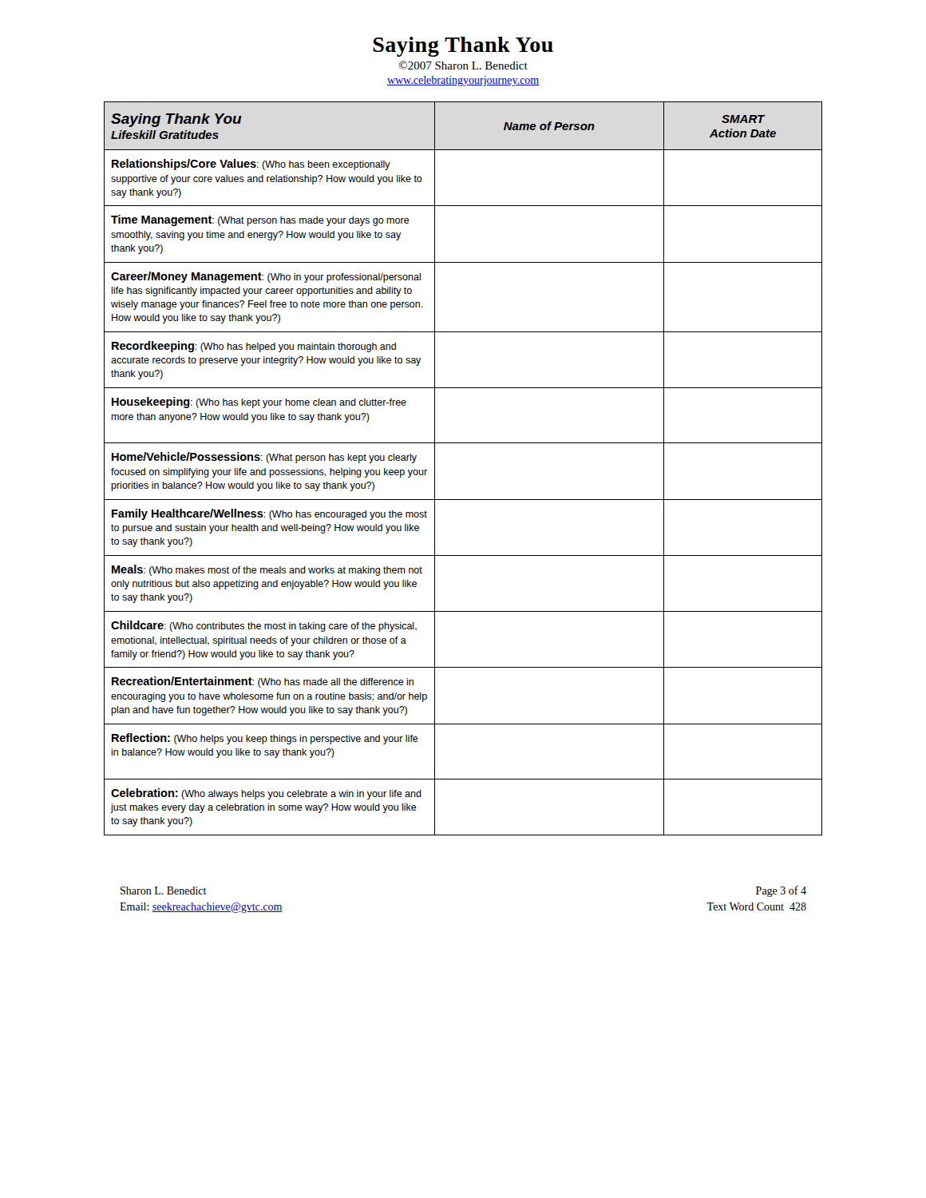Saying Thank You
©2007 Sharon L. Benedict
www.celebratingyourjourney.com
| Saying Thank You Lifeskill Gratitudes | Name of Person | SMART Action Date |
| --- | --- | --- |
| Relationships/Core Values : (Who has been exceptionally supportive of your core values and relationship? How would you like to say thank you?) | | |
| Time Management : (What person has made your days go more smoothly, saving you time and energy? How would you like to say thank you?) | | |
| Career/Money Management : (Who in your professional/personal life has significantly impacted your career opportunities and ability to wisely manage your finances? Feel free to note more than one person. How would you like to say thank you?) | | |
| Recordkeeping : (Who has helped you maintain thorough and accurate records to preserve your integrity? How would you like to say thank you?) | | |
| Housekeeping : (Who has kept your home clean and clutter-free more than anyone? How would you like to say thank you?) | | |
| Home/Vehicle/Possessions : (What person has kept you clearly focused on simplifying your life and possessions, helping you keep your priorities in balance? How would you like to say thank you?) | | |
| Family Healthcare/Wellness : (Who has encouraged you the most to pursue and sustain your health and well-being? How would you like to say thank you?) | | |
| Meals : (Who makes most of the meals and works at making them not only nutritious but also appetizing and enjoyable? How would you like to say thank you?) | | |
| Childcare : (Who contributes the most in taking care of the physical, emotional, intellectual, spiritual needs of your children or those of a family or friend?) How would you like to say thank you? | | |
| Recreation/Entertainment : (Who has made all the difference in encouraging you to have wholesome fun on a routine basis; and/or help plan and have fun together? How would you like to say thank you?) | | |
| Reflection: (Who helps you keep things in perspective and your life in balance? How would you like to say thank you?) | | |
| Celebration: (Who always helps you celebrate a win in your life and just makes every day a celebration in some way? How would you like to say thank you?) | | |
Sharon L. Benedict
Email: seekreachachieve@gvtc.com
Page 3 of 4
Text Word Count 428